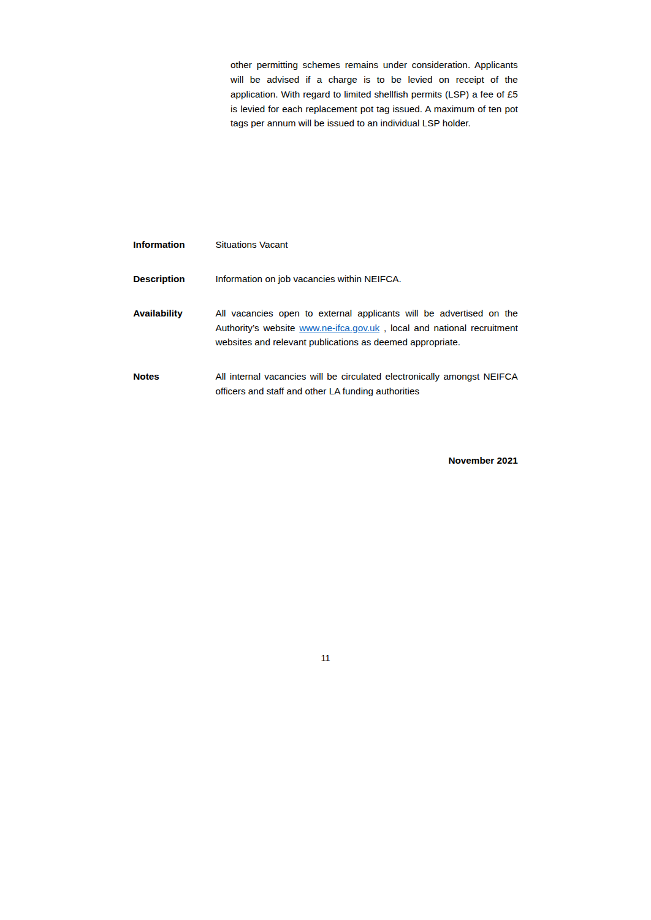other permitting schemes remains under consideration. Applicants will be advised if a charge is to be levied on receipt of the application. With regard to limited shellfish permits (LSP) a fee of £5 is levied for each replacement pot tag issued. A maximum of ten pot tags per annum will be issued to an individual LSP holder.
| Information | Situations Vacant |
| Description | Information on job vacancies within NEIFCA. |
| Availability | All vacancies open to external applicants will be advertised on the Authority’s website www.ne-ifca.gov.uk , local and national recruitment websites and relevant publications as deemed appropriate. |
| Notes | All internal vacancies will be circulated electronically amongst NEIFCA officers and staff and other LA funding authorities |
November 2021
11